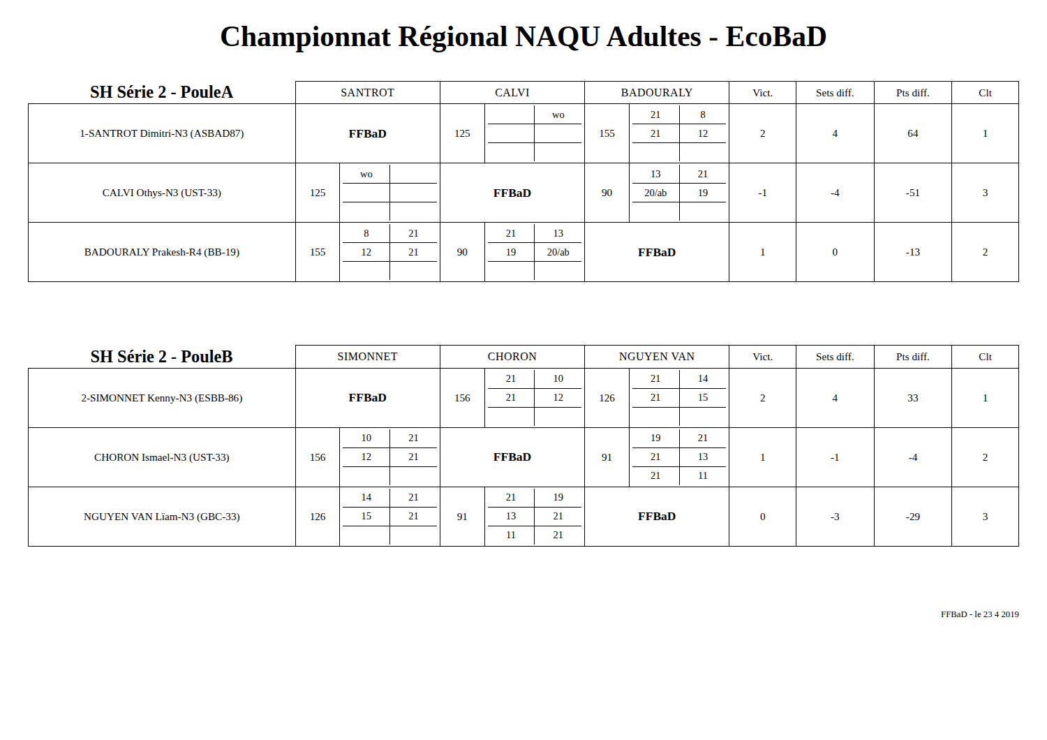Championnat Régional NAQU Adultes - EcoBaD
| SH Série 2 - PouleA | SANTROT | CALVI | BADOURALY | Vict. | Sets diff. | Pts diff. | Clt |
| 1-SANTROT Dimitri-N3 (ASBAD87) | FFBaD | 125 | / / wo / | 155 | / 21 / 8 / / 21 / 12 / | 2 | 4 | 64 | 1 |
| CALVI Othys-N3 (UST-33) | 125 | / wo / / | FFBaD | 90 | / 13 / 21 / / 20/ab / 19 / | -1 | -4 | -51 | 3 |
| BADOURALY Prakesh-R4 (BB-19) | 155 | / 8 / 21 / / 12 / 21 / | 90 | / 21 / 13 / / 19 / 20/ab / | FFBaD | 1 | 0 | -13 | 2 |
| SH Série 2 - PouleB | SIMONNET | CHORON | NGUYEN VAN | Vict. | Sets diff. | Pts diff. | Clt |
| 2-SIMONNET Kenny-N3 (ESBB-86) | FFBaD | 156 | / 21 / 10 / / 21 / 12 / | 126 | / 21 / 14 / / 21 / 15 / | 2 | 4 | 33 | 1 |
| CHORON Ismael-N3 (UST-33) | 156 | / 10 / 21 / / 12 / 21 / | FFBaD | 91 | / 19 / 21 / / 21 / 13 / / 21 / 11 / | 1 | -1 | -4 | 2 |
| NGUYEN VAN Lïam-N3 (GBC-33) | 126 | / 14 / 21 / / 15 / 21 / | 91 | / 21 / 19 / / 13 / 21 / / 11 / 21 / | FFBaD | 0 | -3 | -29 | 3 |
FFBaD - le 23 4 2019